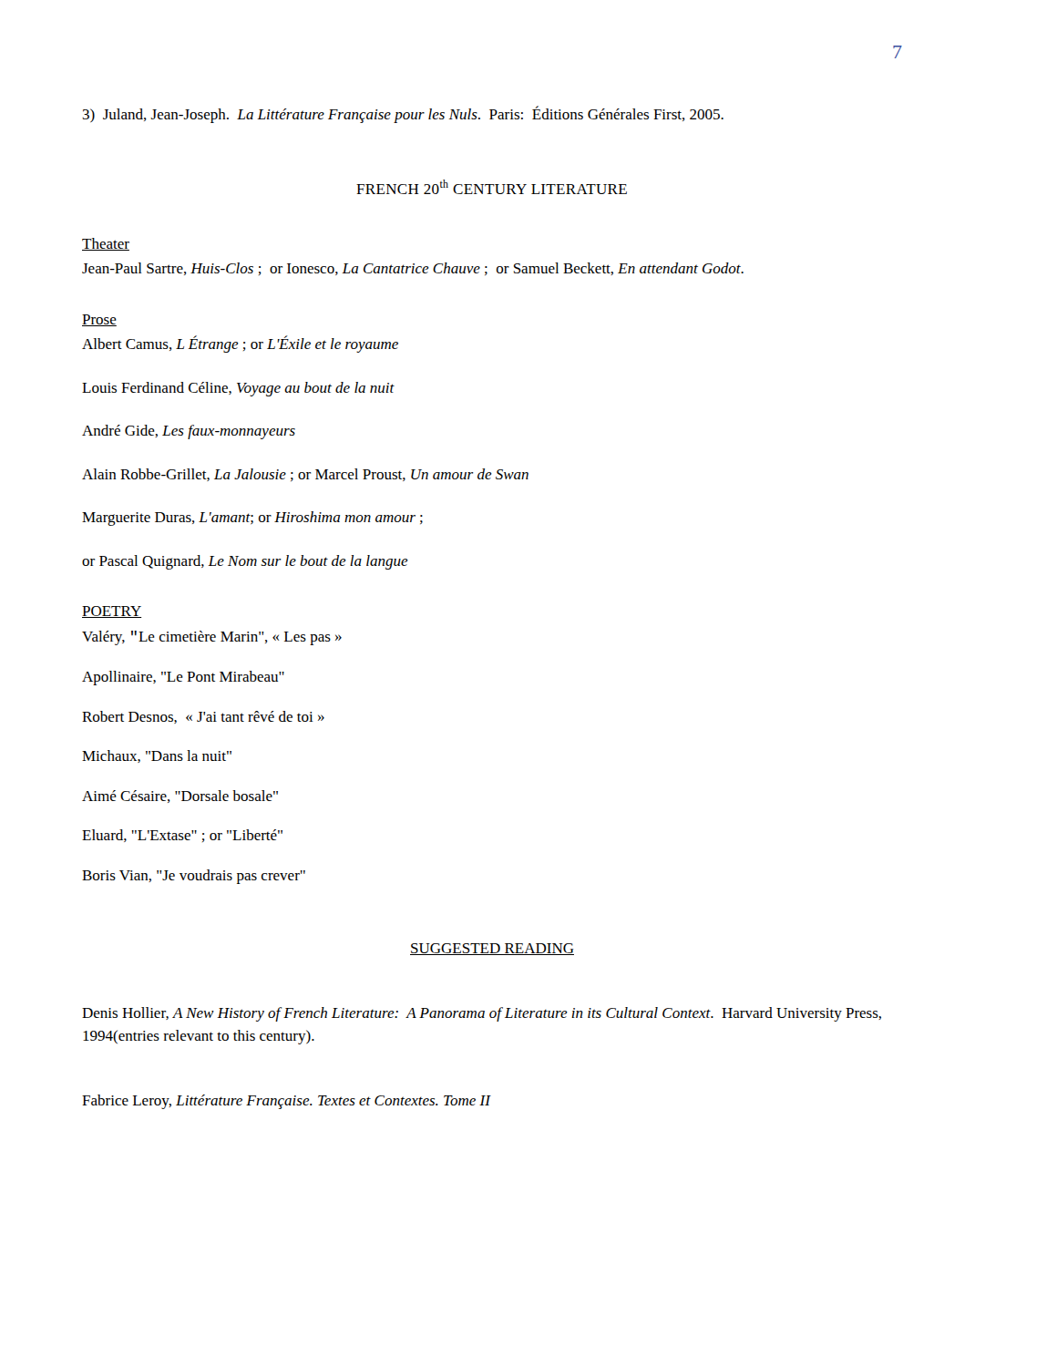7
3) Juland, Jean-Joseph. La Littérature Française pour les Nuls. Paris: Éditions Générales First, 2005.
FRENCH 20th CENTURY LITERATURE
Theater
Jean-Paul Sartre, Huis-Clos ; or Ionesco, La Cantatrice Chauve ; or Samuel Beckett, En attendant Godot.
Prose
Albert Camus, L Étrange ; or L'Éxile et le royaume
Louis Ferdinand Céline, Voyage au bout de la nuit
André Gide, Les faux-monnayeurs
Alain Robbe-Grillet, La Jalousie ; or Marcel Proust, Un amour de Swan
Marguerite Duras, L'amant; or Hiroshima mon amour ;
or Pascal Quignard, Le Nom sur le bout de la langue
POETRY
Valéry, "Le cimetière Marin", « Les pas »
Apollinaire, "Le Pont Mirabeau"
Robert Desnos, « J'ai tant rêvé de toi »
Michaux, "Dans la nuit"
Aimé Césaire, "Dorsale bosale"
Eluard, "L'Extase" ; or "Liberté"
Boris Vian, "Je voudrais pas crever"
SUGGESTED READING
Denis Hollier, A New History of French Literature: A Panorama of Literature in its Cultural Context. Harvard University Press, 1994(entries relevant to this century).
Fabrice Leroy, Littérature Française. Textes et Contextes. Tome II